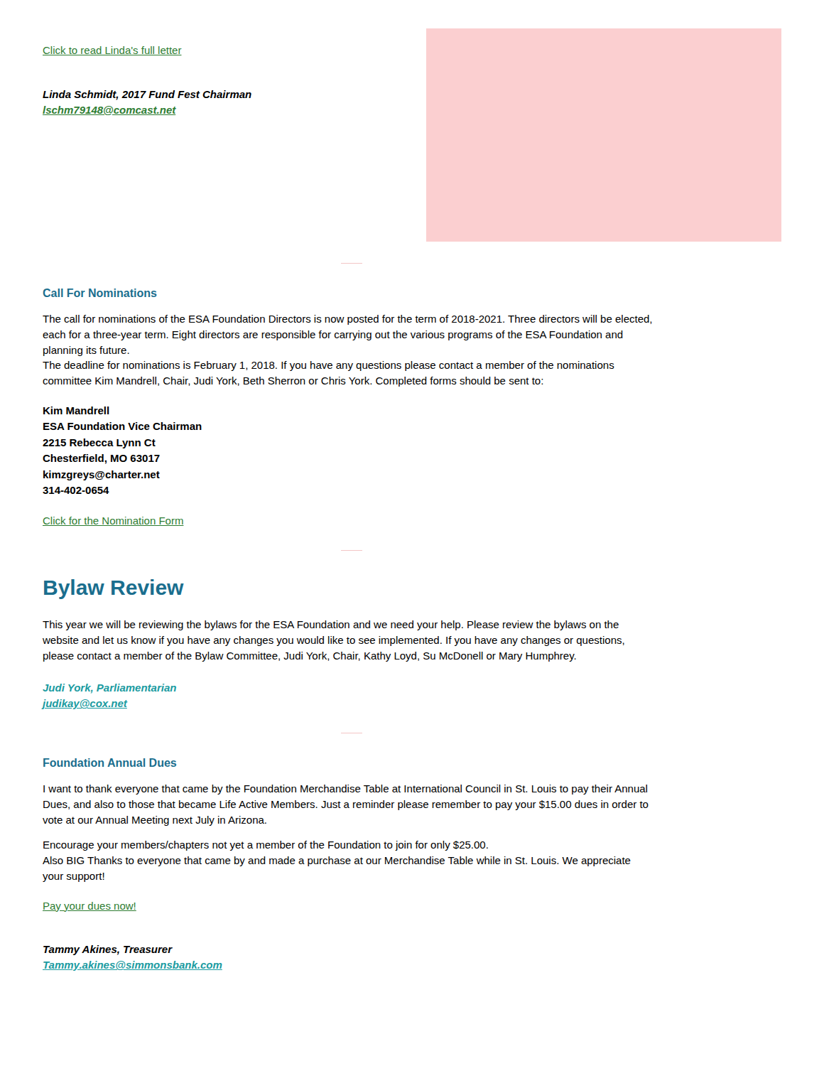Click to read Linda's full letter
Linda Schmidt, 2017 Fund Fest Chairman
lschm79148@comcast.net
Call For Nominations
The call for nominations of the ESA Foundation Directors is now posted for the term of 2018-2021. Three directors will be elected, each for a three-year term. Eight directors are responsible for carrying out the various programs of the ESA Foundation and planning its future.
The deadline for nominations is February 1, 2018. If you have any questions please contact a member of the nominations committee Kim Mandrell, Chair, Judi York, Beth Sherron or Chris York. Completed forms should be sent to:
Kim Mandrell
ESA Foundation Vice Chairman
2215 Rebecca Lynn Ct
Chesterfield, MO 63017
kimzgreys@charter.net
314-402-0654
Click for the Nomination Form
Bylaw Review
This year we will be reviewing the bylaws for the ESA Foundation and we need your help. Please review the bylaws on the website and let us know if you have any changes you would like to see implemented. If you have any changes or questions, please contact a member of the Bylaw Committee, Judi York, Chair, Kathy Loyd, Su McDonell or Mary Humphrey.
Judi York, Parliamentarian
judikay@cox.net
Foundation Annual Dues
I want to thank everyone that came by the Foundation Merchandise Table at International Council in St. Louis to pay their Annual Dues, and also to those that became Life Active Members. Just a reminder please remember to pay your $15.00 dues in order to vote at our Annual Meeting next July in Arizona.
Encourage your members/chapters not yet a member of the Foundation to join for only $25.00.
Also BIG Thanks to everyone that came by and made a purchase at our Merchandise Table while in St. Louis. We appreciate your support!
Pay your dues now!
Tammy Akines, Treasurer
Tammy.akines@simmonsbank.com